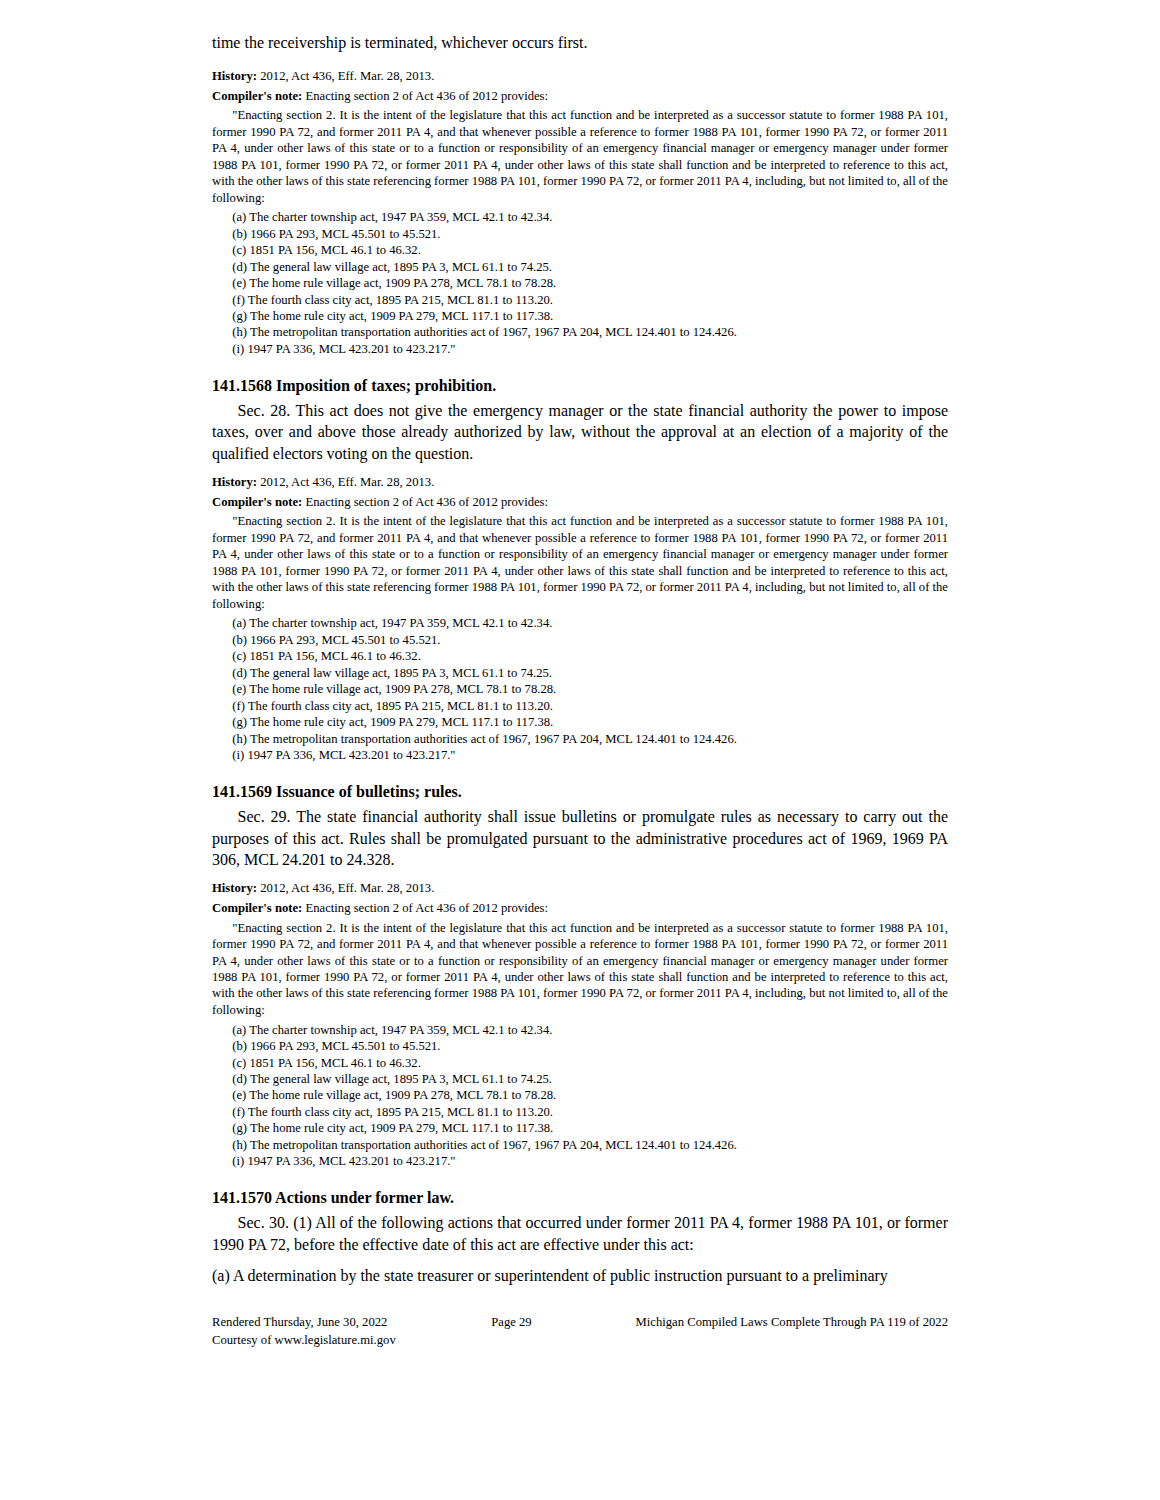time the receivership is terminated, whichever occurs first.
History: 2012, Act 436, Eff. Mar. 28, 2013.
Compiler's note: Enacting section 2 of Act 436 of 2012 provides:
"Enacting section 2. It is the intent of the legislature that this act function and be interpreted as a successor statute to former 1988 PA 101, former 1990 PA 72, and former 2011 PA 4, and that whenever possible a reference to former 1988 PA 101, former 1990 PA 72, or former 2011 PA 4, under other laws of this state or to a function or responsibility of an emergency financial manager or emergency manager under former 1988 PA 101, former 1990 PA 72, or former 2011 PA 4, under other laws of this state shall function and be interpreted to reference to this act, with the other laws of this state referencing former 1988 PA 101, former 1990 PA 72, or former 2011 PA 4, including, but not limited to, all of the following:
(a) The charter township act, 1947 PA 359, MCL 42.1 to 42.34.
(b) 1966 PA 293, MCL 45.501 to 45.521.
(c) 1851 PA 156, MCL 46.1 to 46.32.
(d) The general law village act, 1895 PA 3, MCL 61.1 to 74.25.
(e) The home rule village act, 1909 PA 278, MCL 78.1 to 78.28.
(f) The fourth class city act, 1895 PA 215, MCL 81.1 to 113.20.
(g) The home rule city act, 1909 PA 279, MCL 117.1 to 117.38.
(h) The metropolitan transportation authorities act of 1967, 1967 PA 204, MCL 124.401 to 124.426.
(i) 1947 PA 336, MCL 423.201 to 423.217."
141.1568 Imposition of taxes; prohibition.
Sec. 28. This act does not give the emergency manager or the state financial authority the power to impose taxes, over and above those already authorized by law, without the approval at an election of a majority of the qualified electors voting on the question.
History: 2012, Act 436, Eff. Mar. 28, 2013.
Compiler's note: Enacting section 2 of Act 436 of 2012 provides:
"Enacting section 2. It is the intent of the legislature that this act function and be interpreted as a successor statute to former 1988 PA 101, former 1990 PA 72, and former 2011 PA 4, and that whenever possible a reference to former 1988 PA 101, former 1990 PA 72, or former 2011 PA 4, under other laws of this state or to a function or responsibility of an emergency financial manager or emergency manager under former 1988 PA 101, former 1990 PA 72, or former 2011 PA 4, under other laws of this state shall function and be interpreted to reference to this act, with the other laws of this state referencing former 1988 PA 101, former 1990 PA 72, or former 2011 PA 4, including, but not limited to, all of the following:
(a) The charter township act, 1947 PA 359, MCL 42.1 to 42.34.
(b) 1966 PA 293, MCL 45.501 to 45.521.
(c) 1851 PA 156, MCL 46.1 to 46.32.
(d) The general law village act, 1895 PA 3, MCL 61.1 to 74.25.
(e) The home rule village act, 1909 PA 278, MCL 78.1 to 78.28.
(f) The fourth class city act, 1895 PA 215, MCL 81.1 to 113.20.
(g) The home rule city act, 1909 PA 279, MCL 117.1 to 117.38.
(h) The metropolitan transportation authorities act of 1967, 1967 PA 204, MCL 124.401 to 124.426.
(i) 1947 PA 336, MCL 423.201 to 423.217."
141.1569 Issuance of bulletins; rules.
Sec. 29. The state financial authority shall issue bulletins or promulgate rules as necessary to carry out the purposes of this act. Rules shall be promulgated pursuant to the administrative procedures act of 1969, 1969 PA 306, MCL 24.201 to 24.328.
History: 2012, Act 436, Eff. Mar. 28, 2013.
Compiler's note: Enacting section 2 of Act 436 of 2012 provides:
"Enacting section 2. It is the intent of the legislature that this act function and be interpreted as a successor statute to former 1988 PA 101, former 1990 PA 72, and former 2011 PA 4, and that whenever possible a reference to former 1988 PA 101, former 1990 PA 72, or former 2011 PA 4, under other laws of this state or to a function or responsibility of an emergency financial manager or emergency manager under former 1988 PA 101, former 1990 PA 72, or former 2011 PA 4, under other laws of this state shall function and be interpreted to reference to this act, with the other laws of this state referencing former 1988 PA 101, former 1990 PA 72, or former 2011 PA 4, including, but not limited to, all of the following:
(a) The charter township act, 1947 PA 359, MCL 42.1 to 42.34.
(b) 1966 PA 293, MCL 45.501 to 45.521.
(c) 1851 PA 156, MCL 46.1 to 46.32.
(d) The general law village act, 1895 PA 3, MCL 61.1 to 74.25.
(e) The home rule village act, 1909 PA 278, MCL 78.1 to 78.28.
(f) The fourth class city act, 1895 PA 215, MCL 81.1 to 113.20.
(g) The home rule city act, 1909 PA 279, MCL 117.1 to 117.38.
(h) The metropolitan transportation authorities act of 1967, 1967 PA 204, MCL 124.401 to 124.426.
(i) 1947 PA 336, MCL 423.201 to 423.217."
141.1570 Actions under former law.
Sec. 30. (1) All of the following actions that occurred under former 2011 PA 4, former 1988 PA 101, or former 1990 PA 72, before the effective date of this act are effective under this act:
(a) A determination by the state treasurer or superintendent of public instruction pursuant to a preliminary
Rendered Thursday, June 30, 2022 Page 29 Michigan Compiled Laws Complete Through PA 119 of 2022
Courtesy of www.legislature.mi.gov